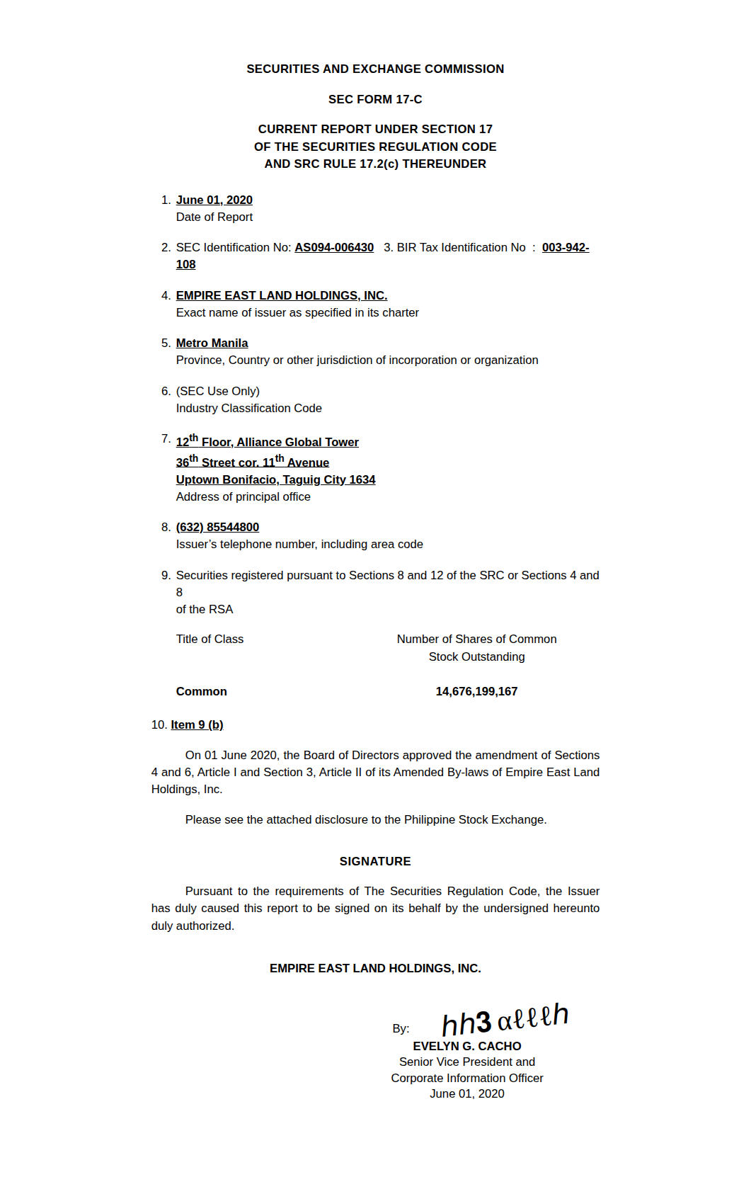SECURITIES AND EXCHANGE COMMISSION
SEC FORM 17-C
CURRENT REPORT UNDER SECTION 17
OF THE SECURITIES REGULATION CODE
AND SRC RULE 17.2(c) THEREUNDER
1. June 01, 2020 Date of Report
2. SEC Identification No: AS094-006430 3. BIR Tax Identification No : 003-942-108
4. EMPIRE EAST LAND HOLDINGS, INC. Exact name of issuer as specified in its charter
5. Metro Manila Province, Country or other jurisdiction of incorporation or organization
6. (SEC Use Only) Industry Classification Code
7. 12th Floor, Alliance Global Tower 36th Street cor. 11th Avenue Uptown Bonifacio, Taguig City 1634 Address of principal office
8. (632) 85544800 Issuer’s telephone number, including area code
9. Securities registered pursuant to Sections 8 and 12 of the SRC or Sections 4 and 8 of the RSA
| Title of Class | Number of Shares of Common Stock Outstanding |
| Common | 14,676,199,167 |
10. Item 9 (b)
On 01 June 2020, the Board of Directors approved the amendment of Sections 4 and 6, Article I and Section 3, Article II of its Amended By-laws of Empire East Land Holdings, Inc.
Please see the attached disclosure to the Philippine Stock Exchange.
SIGNATURE
Pursuant to the requirements of The Securities Regulation Code, the Issuer has duly caused this report to be signed on its behalf by the undersigned hereunto duly authorized.
EMPIRE EAST LAND HOLDINGS, INC.
By:
ℎℎ𝟑 αℓℓℓℎ
EVELYN G. CACHO
Senior Vice President and
Corporate Information Officer
June 01, 2020